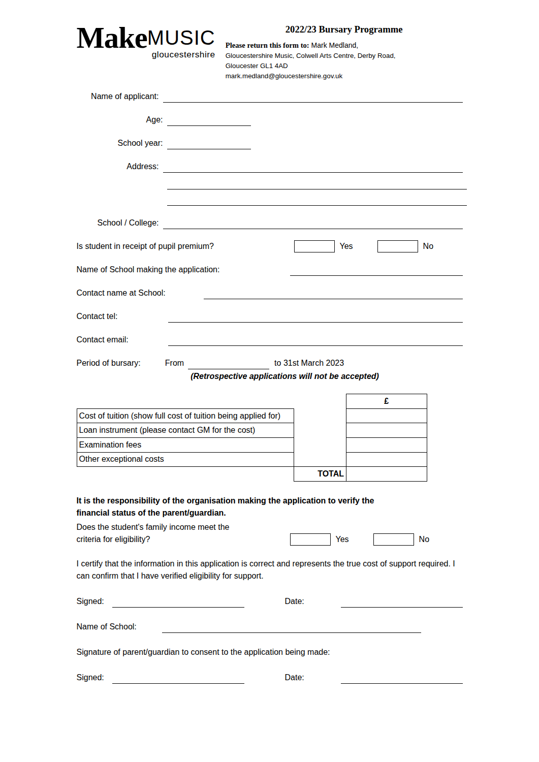Make MUSIC gloucestershire
2022/23 Bursary Programme
Please return this form to: Mark Medland,
Gloucestershire Music, Colwell Arts Centre, Derby Road,
Gloucester GL1 4AD
mark.medland@gloucestershire.gov.uk
Name of applicant:
Age:
School year:
Address:
School / College:
Is student in receipt of pupil premium?
Yes No
Name of School making the application:
Contact name at School:
Contact tel:
Contact email:
Period of bursary:
From
to 31st March 2023
(Retrospective applications will not be accepted)
| | | £ |
| Cost of tuition (show full cost of tuition being applied for) | | |
| Loan instrument (please contact GM for the cost) | | |
| Examination fees | | |
| Other exceptional costs | | |
| | TOTAL | |
It is the responsibility of the organisation making the application to verify the
financial status of the parent/guardian.
Does the student's family income meet the
criteria for eligibility?
Yes No
I certify that the information in this application is correct and represents the true cost of support required. I can confirm that I have verified eligibility for support.
Signed:
Date:
Name of School:
Signature of parent/guardian to consent to the application being made:
Signed:
Date: